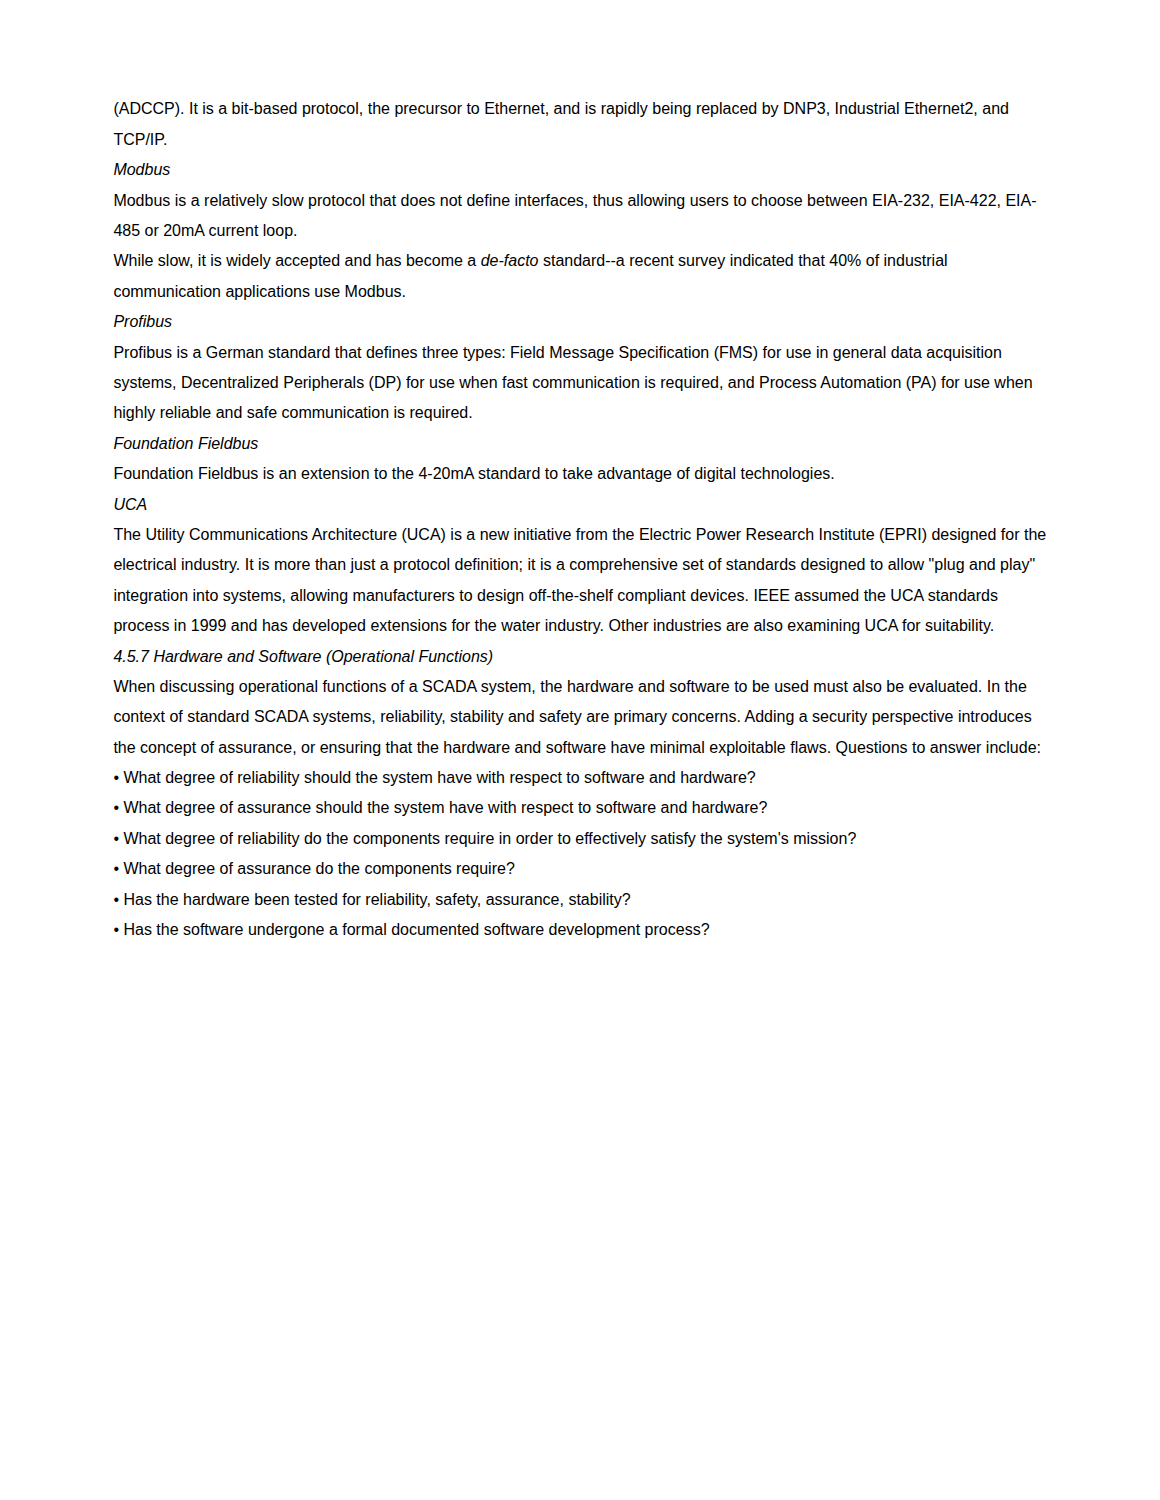(ADCCP). It is a bit-based protocol, the precursor to Ethernet, and is rapidly being replaced by DNP3, Industrial Ethernet2, and TCP/IP.
Modbus
Modbus is a relatively slow protocol that does not define interfaces, thus allowing users to choose between EIA-232, EIA-422, EIA-485 or 20mA current loop.
While slow, it is widely accepted and has become a de-facto standard--a recent survey indicated that 40% of industrial communication applications use Modbus.
Profibus
Profibus is a German standard that defines three types: Field Message Specification (FMS) for use in general data acquisition systems, Decentralized Peripherals (DP) for use when fast communication is required, and Process Automation (PA) for use when highly reliable and safe communication is required.
Foundation Fieldbus
Foundation Fieldbus is an extension to the 4-20mA standard to take advantage of digital technologies.
UCA
The Utility Communications Architecture (UCA) is a new initiative from the Electric Power Research Institute (EPRI) designed for the electrical industry. It is more than just a protocol definition; it is a comprehensive set of standards designed to allow "plug and play" integration into systems, allowing manufacturers to design off-the-shelf compliant devices. IEEE assumed the UCA standards process in 1999 and has developed extensions for the water industry. Other industries are also examining UCA for suitability.
4.5.7 Hardware and Software (Operational Functions)
When discussing operational functions of a SCADA system, the hardware and software to be used must also be evaluated. In the context of standard SCADA systems, reliability, stability and safety are primary concerns. Adding a security perspective introduces the concept of assurance, or ensuring that the hardware and software have minimal exploitable flaws. Questions to answer include:
What degree of reliability should the system have with respect to software and hardware?
What degree of assurance should the system have with respect to software and hardware?
What degree of reliability do the components require in order to effectively satisfy the system's mission?
What degree of assurance do the components require?
Has the hardware been tested for reliability, safety, assurance, stability?
Has the software undergone a formal documented software development process?